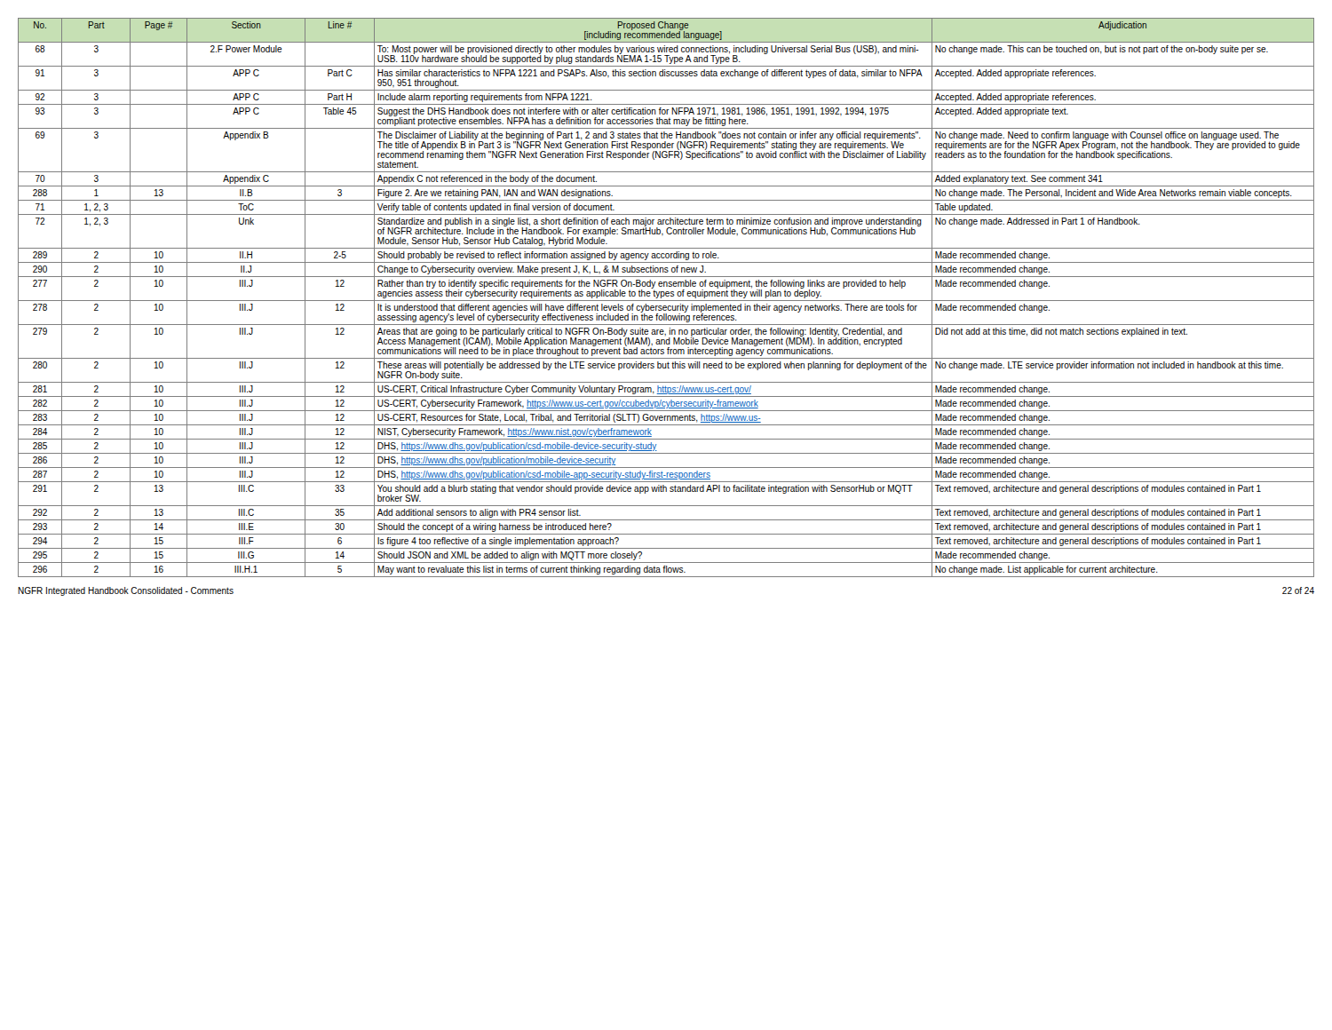| No. | Part | Page # | Section | Line # | Proposed Change [including recommended language] | Adjudication |
| --- | --- | --- | --- | --- | --- | --- |
| 68 | 3 | | 2.F Power Module | | To: Most power will be provisioned directly to other modules by various wired connections, including Universal Serial Bus (USB), and mini-USB. 110v hardware should be supported by plug standards NEMA 1-15 Type A and Type B. | No change made. This can be touched on, but is not part of the on-body suite per se. |
| 91 | 3 | | APP C | Part C | Has similar characteristics to NFPA 1221 and PSAPs. Also, this section discusses data exchange of different types of data, similar to NFPA 950, 951 throughout. | Accepted. Added appropriate references. |
| 92 | 3 | | APP C | Part H | Include alarm reporting requirements from NFPA 1221. | Accepted. Added appropriate references. |
| 93 | 3 | | APP C | Table 45 | Suggest the DHS Handbook does not interfere with or alter certification for NFPA 1971, 1981, 1986, 1951, 1991, 1992, 1994, 1975 compliant protective ensembles. NFPA has a definition for accessories that may be fitting here. | Accepted. Added appropriate text. |
| 69 | 3 | | Appendix B | | The Disclaimer of Liability at the beginning of Part 1, 2 and 3 states that the Handbook "does not contain or infer any official requirements". The title of Appendix B in Part 3 is "NGFR Next Generation First Responder (NGFR) Requirements" stating they are requirements. We recommend renaming them "NGFR Next Generation First Responder (NGFR) Specifications" to avoid conflict with the Disclaimer of Liability statement. | No change made. Need to confirm language with Counsel office on language used. The requirements are for the NGFR Apex Program, not the handbook. They are provided to guide readers as to the foundation for the handbook specifications. |
| 70 | 3 | | Appendix C | | Appendix C not referenced in the body of the document. | Added explanatory text. See comment 341 |
| 288 | 1 | 13 | II.B | 3 | Figure 2. Are we retaining PAN, IAN and WAN designations. | No change made. The Personal, Incident and Wide Area Networks remain viable concepts. |
| 71 | 1, 2, 3 | | ToC | | Verify table of contents updated in final version of document. | Table updated. |
| 72 | 1, 2, 3 | | Unk | | Standardize and publish in a single list, a short definition of each major architecture term to minimize confusion and improve understanding of NGFR architecture. Include in the Handbook. For example: SmartHub, Controller Module, Communications Hub, Communications Hub Module, Sensor Hub, Sensor Hub Catalog, Hybrid Module. | No change made. Addressed in Part 1 of Handbook. |
| 289 | 2 | 10 | II.H | 2-5 | Should probably be revised to reflect information assigned by agency according to role. | Made recommended change. |
| 290 | 2 | 10 | II.J | | Change to Cybersecurity overview. Make present J, K, L, & M subsections of new J. | Made recommended change. |
| 277 | 2 | 10 | III.J | 12 | Rather than try to identify specific requirements for the NGFR On-Body ensemble of equipment, the following links are provided to help agencies assess their cybersecurity requirements as applicable to the types of equipment they will plan to deploy. | Made recommended change. |
| 278 | 2 | 10 | III.J | 12 | It is understood that different agencies will have different levels of cybersecurity implemented in their agency networks. There are tools for assessing agency's level of cybersecurity effectiveness included in the following references. | Made recommended change. |
| 279 | 2 | 10 | III.J | 12 | Areas that are going to be particularly critical to NGFR On-Body suite are, in no particular order, the following: Identity, Credential, and Access Management (ICAM), Mobile Application Management (MAM), and Mobile Device Management (MDM). In addition, encrypted communications will need to be in place throughout to prevent bad actors from intercepting agency communications. | Did not add at this time, did not match sections explained in text. |
| 280 | 2 | 10 | III.J | 12 | These areas will potentially be addressed by the LTE service providers but this will need to be explored when planning for deployment of the NGFR On-body suite. | No change made. LTE service provider information not included in handbook at this time. |
| 281 | 2 | 10 | III.J | 12 | US-CERT, Critical Infrastructure Cyber Community Voluntary Program, https://www.us-cert.gov/ | Made recommended change. |
| 282 | 2 | 10 | III.J | 12 | US-CERT, Cybersecurity Framework, https://www.us-cert.gov/ccubedvp/cybersecurity-framework | Made recommended change. |
| 283 | 2 | 10 | III.J | 12 | US-CERT, Resources for State, Local, Tribal, and Territorial (SLTT) Governments, https://www.us- | Made recommended change. |
| 284 | 2 | 10 | III.J | 12 | NIST, Cybersecurity Framework, https://www.nist.gov/cyberframework | Made recommended change. |
| 285 | 2 | 10 | III.J | 12 | DHS, https://www.dhs.gov/publication/csd-mobile-device-security-study | Made recommended change. |
| 286 | 2 | 10 | III.J | 12 | DHS, https://www.dhs.gov/publication/mobile-device-security | Made recommended change. |
| 287 | 2 | 10 | III.J | 12 | DHS, https://www.dhs.gov/publication/csd-mobile-app-security-study-first-responders | Made recommended change. |
| 291 | 2 | 13 | III.C | 33 | You should add a blurb stating that vendor should provide device app with standard API to facilitate integration with SensorHub or MQTT broker SW. | Text removed, architecture and general descriptions of modules contained in Part 1 |
| 292 | 2 | 13 | III.C | 35 | Add additional sensors to align with PR4 sensor list. | Text removed, architecture and general descriptions of modules contained in Part 1 |
| 293 | 2 | 14 | III.E | 30 | Should the concept of a wiring harness be introduced here? | Text removed, architecture and general descriptions of modules contained in Part 1 |
| 294 | 2 | 15 | III.F | 6 | Is figure 4 too reflective of a single implementation approach? | Text removed, architecture and general descriptions of modules contained in Part 1 |
| 295 | 2 | 15 | III.G | 14 | Should JSON and XML be added to align with MQTT more closely? | Made recommended change. |
| 296 | 2 | 16 | III.H.1 | 5 | May want to revaluate this list in terms of current thinking regarding data flows. | No change made. List applicable for current architecture. |
NGFR Integrated Handbook Consolidated - Comments
22 of 24